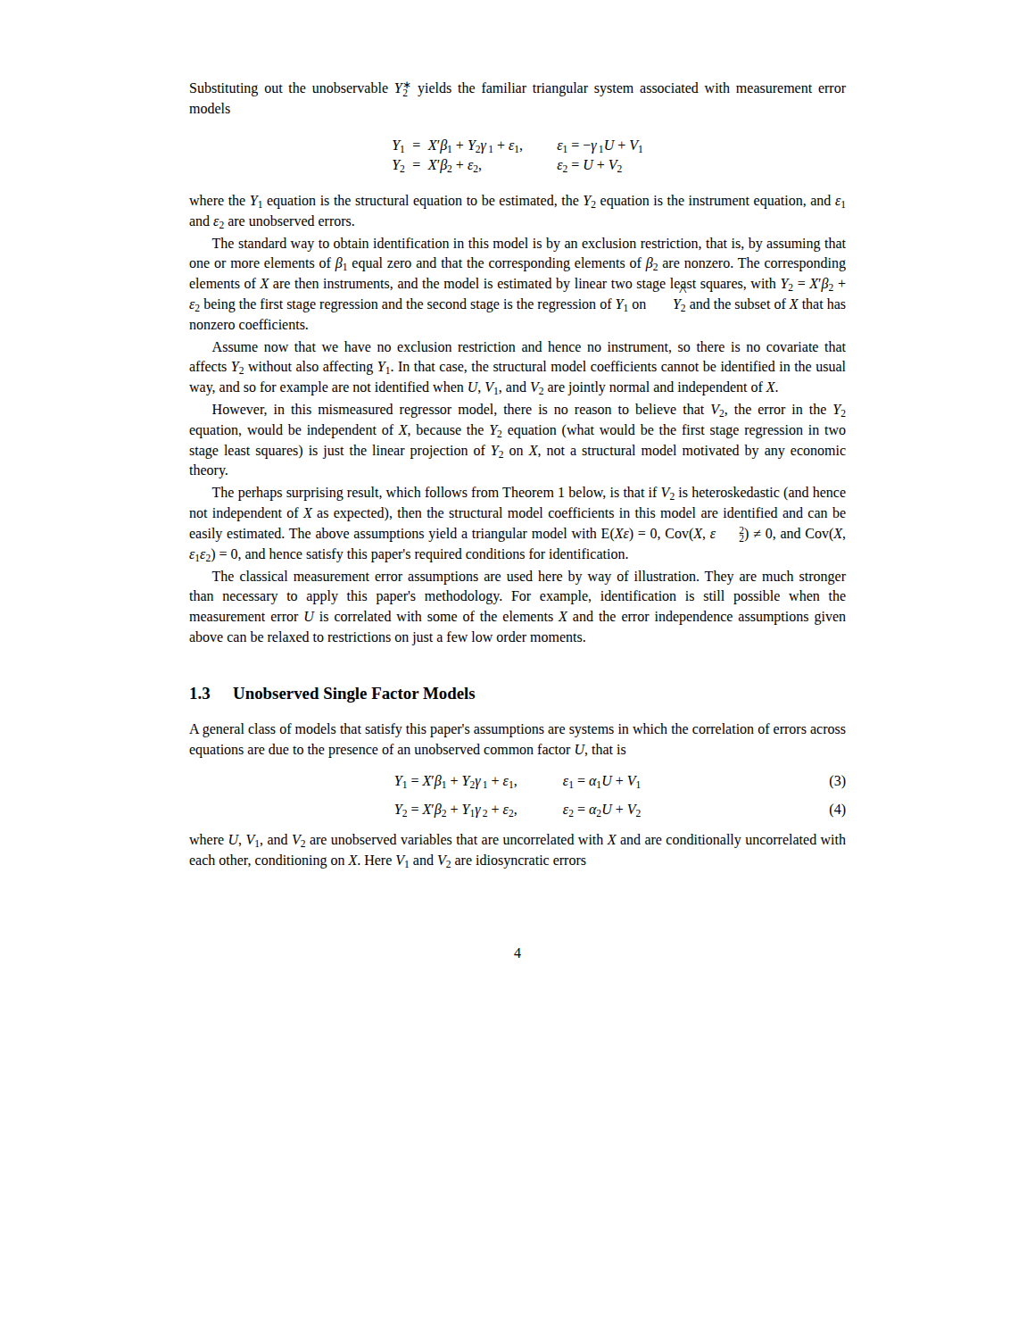Substituting out the unobservable Y∗2 yields the familiar triangular system associated with measurement error models
| Y 1 | = | X ′ β 1 + Y 2 γ 1 + ε 1 , | ε 1 = − γ 1 U + V 1 |
| Y 2 | = | X ′ β 2 + ε 2 , | ε 2 = U + V 2 |
where the Y1 equation is the structural equation to be estimated, the Y2 equation is the instrument equation, and ε1 and ε2 are unobserved errors.
The standard way to obtain identification in this model is by an exclusion restriction, that is, by assuming that one or more elements of β1 equal zero and that the corresponding elements of β2 are nonzero. The corresponding elements of X are then instruments, and the model is estimated by linear two stage least squares, with Y2 = X′β2 + ε2 being the first stage regression and the second stage is the regression of Y1 on Y2 and the subset of X that has nonzero coefficients.
Assume now that we have no exclusion restriction and hence no instrument, so there is no covariate that affects Y2 without also affecting Y1. In that case, the structural model coefficients cannot be identified in the usual way, and so for example are not identified when U, V1, and V2 are jointly normal and independent of X.
However, in this mismeasured regressor model, there is no reason to believe that V2, the error in the Y2 equation, would be independent of X, because the Y2 equation (what would be the first stage regression in two stage least squares) is just the linear projection of Y2 on X, not a structural model motivated by any economic theory.
The perhaps surprising result, which follows from Theorem 1 below, is that if V2 is heteroskedastic (and hence not independent of X as expected), then the structural model coefficients in this model are identified and can be easily estimated. The above assumptions yield a triangular model with E(Xε) = 0, Cov(X, ε22) ≠ 0, and Cov(X, ε1ε2) = 0, and hence satisfy this paper's required conditions for identification.
The classical measurement error assumptions are used here by way of illustration. They are much stronger than necessary to apply this paper's methodology. For example, identification is still possible when the measurement error U is correlated with some of the elements X and the error independence assumptions given above can be relaxed to restrictions on just a few low order moments.
1.3 Unobserved Single Factor Models
A general class of models that satisfy this paper's assumptions are systems in which the correlation of errors across equations are due to the presence of an unobserved common factor U, that is
Y1 = X′β1 + Y2γ 1 + ε1, ε1 = α1U + V1
(3)
Y2 = X′β2 + Y1γ 2 + ε2, ε2 = α2U + V2
(4)
where U, V1, and V2 are unobserved variables that are uncorrelated with X and are conditionally uncorrelated with each other, conditioning on X. Here V1 and V2 are idiosyncratic errors
4